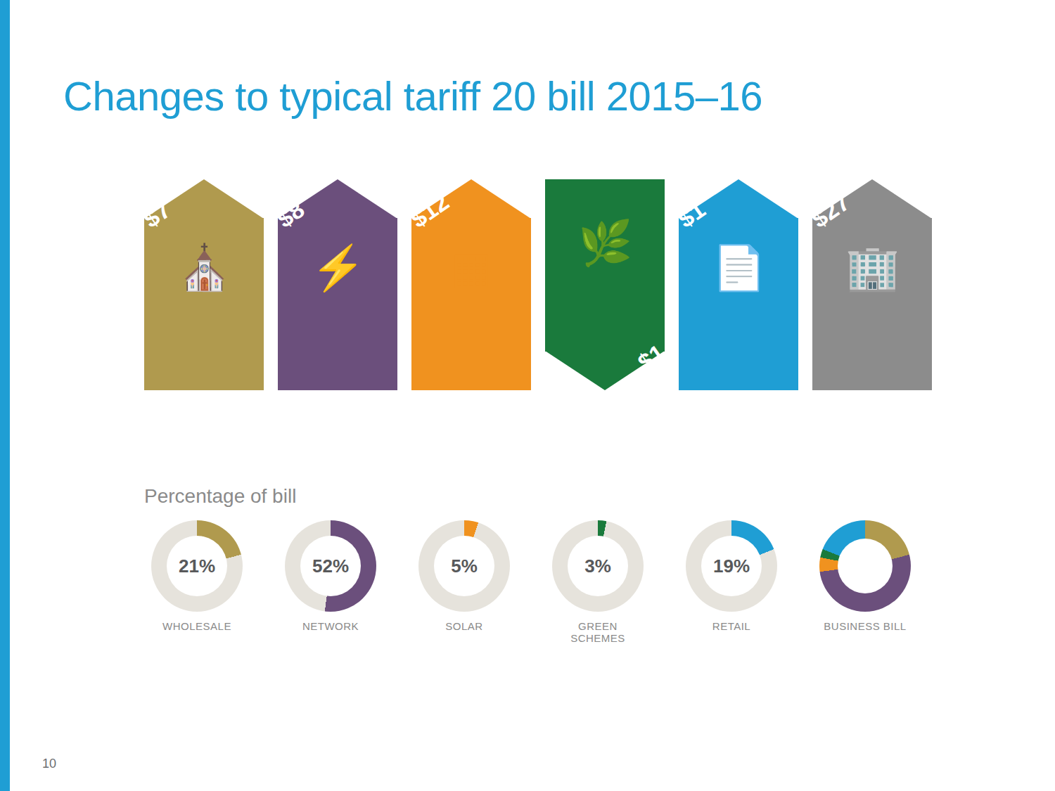Changes to typical tariff 20 bill 2015–16
$7
⛪
wholesale generation
$8
⚡
network poles, wires
metering
$12
▦
solar solar bonus
scheme
$1
🌿
green schemes renewable
energy target
$1
📄
retail billing
call centres
$27
🏢
consumers T20
business
Percentage of bill
21%
Wholesale
52%
Network
5%
Solar
3%
Green schemes
19%
Retail
Business bill
10